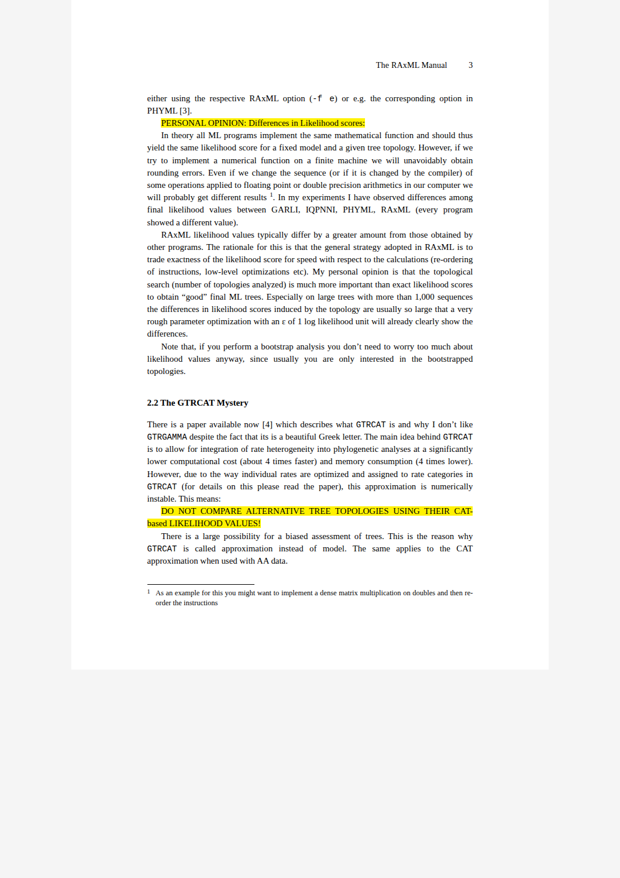The RAxML Manual 3
either using the respective RAxML option (-f e) or e.g. the corresponding option in PHYML [3].
PERSONAL OPINION: Differences in Likelihood scores:
In theory all ML programs implement the same mathematical function and should thus yield the same likelihood score for a fixed model and a given tree topology. However, if we try to implement a numerical function on a finite machine we will unavoidably obtain rounding errors. Even if we change the sequence (or if it is changed by the compiler) of some operations applied to floating point or double precision arithmetics in our computer we will probably get different results 1. In my experiments I have observed differences among final likelihood values between GARLI, IQPNNI, PHYML, RAxML (every program showed a different value).
RAxML likelihood values typically differ by a greater amount from those obtained by other programs. The rationale for this is that the general strategy adopted in RAxML is to trade exactness of the likelihood score for speed with respect to the calculations (re-ordering of instructions, low-level optimizations etc). My personal opinion is that the topological search (number of topologies analyzed) is much more important than exact likelihood scores to obtain “good” final ML trees. Especially on large trees with more than 1,000 sequences the differences in likelihood scores induced by the topology are usually so large that a very rough parameter optimization with an ε of 1 log likelihood unit will already clearly show the differences.
Note that, if you perform a bootstrap analysis you don’t need to worry too much about likelihood values anyway, since usually you are only interested in the bootstrapped topologies.
2.2 The GTRCAT Mystery
There is a paper available now [4] which describes what GTRCAT is and why I don’t like GTRGAMMA despite the fact that its is a beautiful Greek letter. The main idea behind GTRCAT is to allow for integration of rate heterogeneity into phylogenetic analyses at a significantly lower computational cost (about 4 times faster) and memory consumption (4 times lower). However, due to the way individual rates are optimized and assigned to rate categories in GTRCAT (for details on this please read the paper), this approximation is numerically instable. This means:
DO NOT COMPARE ALTERNATIVE TREE TOPOLOGIES USING THEIR CAT-based LIKELIHOOD VALUES!
There is a large possibility for a biased assessment of trees. This is the reason why GTRCAT is called approximation instead of model. The same applies to the CAT approximation when used with AA data.
1 As an example for this you might want to implement a dense matrix multiplication on doubles and then re-order the instructions